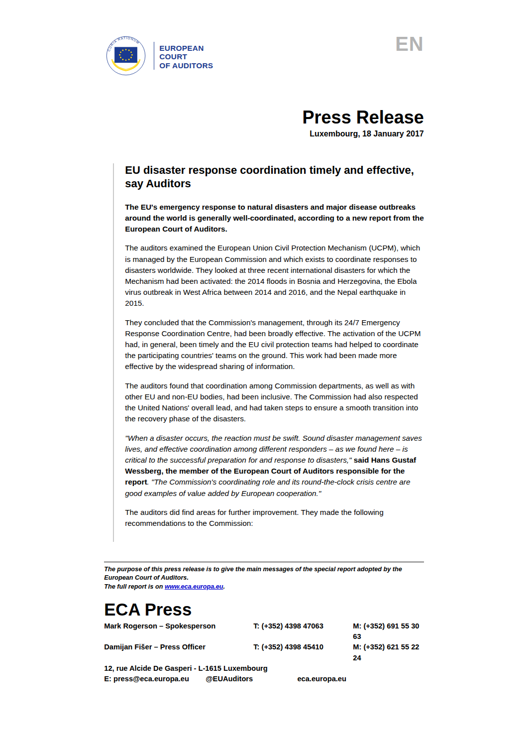CURIA RATIONUM
EUROPEAN
COURT
OF AUDITORS
EN
Press Release
Luxembourg, 18 January 2017
EU disaster response coordination timely and effective,
say Auditors
The EU's emergency response to natural disasters and major disease outbreaks around the world is generally well-coordinated, according to a new report from the European Court of Auditors.
The auditors examined the European Union Civil Protection Mechanism (UCPM), which is managed by the European Commission and which exists to coordinate responses to disasters worldwide. They looked at three recent international disasters for which the Mechanism had been activated: the 2014 floods in Bosnia and Herzegovina, the Ebola virus outbreak in West Africa between 2014 and 2016, and the Nepal earthquake in 2015.
They concluded that the Commission's management, through its 24/7 Emergency Response Coordination Centre, had been broadly effective. The activation of the UCPM had, in general, been timely and the EU civil protection teams had helped to coordinate the participating countries' teams on the ground. This work had been made more effective by the widespread sharing of information.
The auditors found that coordination among Commission departments, as well as with other EU and non-EU bodies, had been inclusive. The Commission had also respected the United Nations' overall lead, and had taken steps to ensure a smooth transition into the recovery phase of the disasters.
"When a disaster occurs, the reaction must be swift. Sound disaster management saves lives, and effective coordination among different responders – as we found here – is critical to the successful preparation for and response to disasters," said Hans Gustaf Wessberg, the member of the European Court of Auditors responsible for the report. "The Commission's coordinating role and its round-the-clock crisis centre are good examples of value added by European cooperation."
The auditors did find areas for further improvement. They made the following recommendations to the Commission:
The purpose of this press release is to give the main messages of the special report adopted by the European Court of Auditors.
The full report is on www.eca.europa.eu.
ECA Press
Mark Rogerson – Spokesperson T: (+352) 4398 47063 M: (+352) 691 55 30 63
Damijan Fišer – Press Officer T: (+352) 4398 45410 M: (+352) 621 55 22 24
12, rue Alcide De Gasperi - L-1615 Luxembourg
E: press@eca.europa.eu @EUAuditors eca.europa.eu